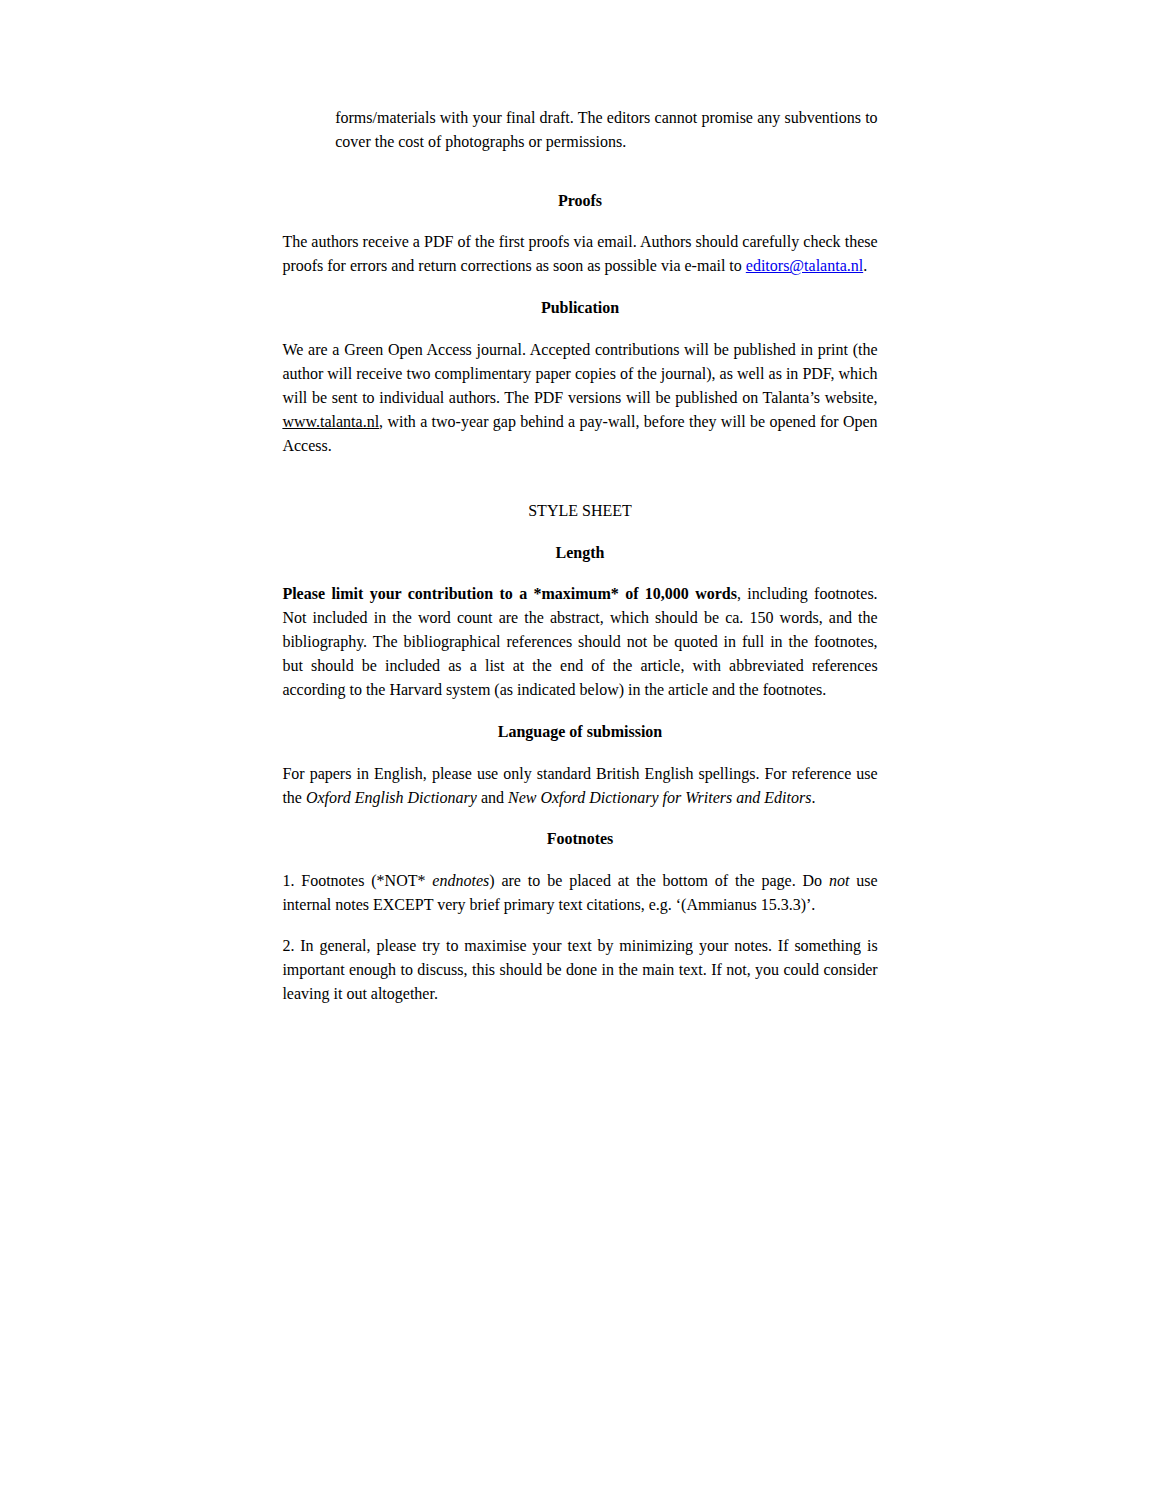forms/materials with your final draft. The editors cannot promise any subventions to cover the cost of photographs or permissions.
Proofs
The authors receive a PDF of the first proofs via email. Authors should carefully check these proofs for errors and return corrections as soon as possible via e-mail to editors@talanta.nl.
Publication
We are a Green Open Access journal. Accepted contributions will be published in print (the author will receive two complimentary paper copies of the journal), as well as in PDF, which will be sent to individual authors. The PDF versions will be published on Talanta’s website, www.talanta.nl, with a two-year gap behind a pay-wall, before they will be opened for Open Access.
STYLE SHEET
Length
Please limit your contribution to a *maximum* of 10,000 words, including footnotes. Not included in the word count are the abstract, which should be ca. 150 words, and the bibliography. The bibliographical references should not be quoted in full in the footnotes, but should be included as a list at the end of the article, with abbreviated references according to the Harvard system (as indicated below) in the article and the footnotes.
Language of submission
For papers in English, please use only standard British English spellings. For reference use the Oxford English Dictionary and New Oxford Dictionary for Writers and Editors.
Footnotes
1. Footnotes (*NOT* endnotes) are to be placed at the bottom of the page. Do not use internal notes EXCEPT very brief primary text citations, e.g. ‘(Ammianus 15.3.3)’.
2. In general, please try to maximise your text by minimizing your notes. If something is important enough to discuss, this should be done in the main text. If not, you could consider leaving it out altogether.